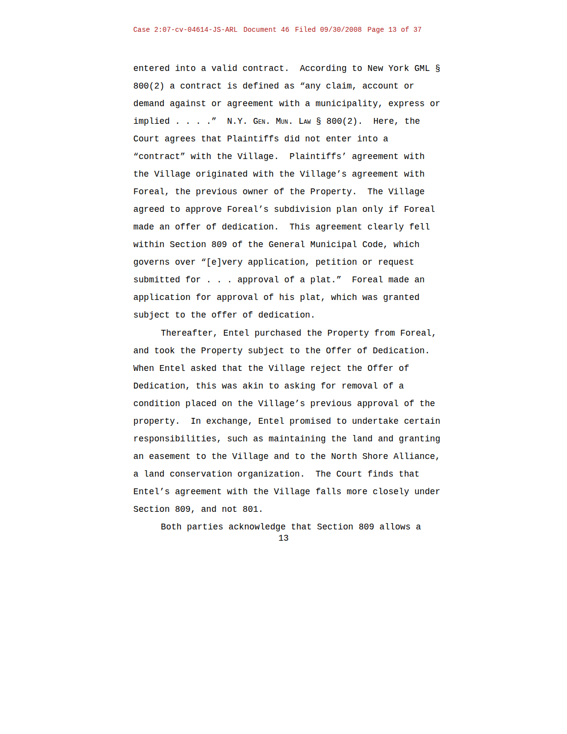Case 2:07-cv-04614-JS-ARL Document 46 Filed 09/30/2008 Page 13 of 37
entered into a valid contract. According to New York GML § 800(2) a contract is defined as “any claim, account or demand against or agreement with a municipality, express or implied . . . .” N.Y. Gen. Mun. Law § 800(2). Here, the Court agrees that Plaintiffs did not enter into a “contract” with the Village. Plaintiffs’ agreement with the Village originated with the Village’s agreement with Foreal, the previous owner of the Property. The Village agreed to approve Foreal’s subdivision plan only if Foreal made an offer of dedication. This agreement clearly fell within Section 809 of the General Municipal Code, which governs over “[e]very application, petition or request submitted for . . . approval of a plat.” Foreal made an application for approval of his plat, which was granted subject to the offer of dedication.
Thereafter, Entel purchased the Property from Foreal, and took the Property subject to the Offer of Dedication. When Entel asked that the Village reject the Offer of Dedication, this was akin to asking for removal of a condition placed on the Village’s previous approval of the property. In exchange, Entel promised to undertake certain responsibilities, such as maintaining the land and granting an easement to the Village and to the North Shore Alliance, a land conservation organization. The Court finds that Entel’s agreement with the Village falls more closely under Section 809, and not 801.
Both parties acknowledge that Section 809 allows a
13